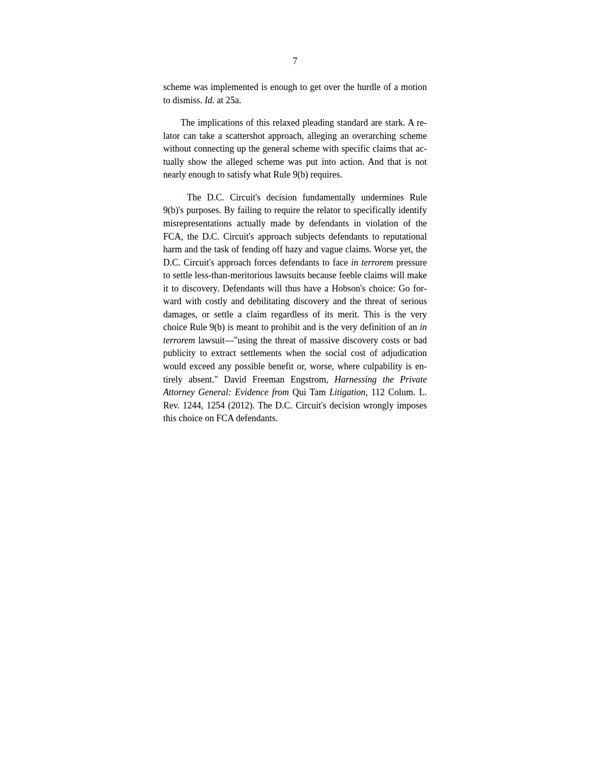7
scheme was implemented is enough to get over the hurdle of a motion to dismiss. Id. at 25a.
The implications of this relaxed pleading standard are stark. A relator can take a scattershot approach, alleging an overarching scheme without connecting up the general scheme with specific claims that actually show the alleged scheme was put into action. And that is not nearly enough to satisfy what Rule 9(b) requires.
The D.C. Circuit's decision fundamentally undermines Rule 9(b)'s purposes. By failing to require the relator to specifically identify misrepresentations actually made by defendants in violation of the FCA, the D.C. Circuit's approach subjects defendants to reputational harm and the task of fending off hazy and vague claims. Worse yet, the D.C. Circuit's approach forces defendants to face in terrorem pressure to settle less-than-meritorious lawsuits because feeble claims will make it to discovery. Defendants will thus have a Hobson's choice: Go forward with costly and debilitating discovery and the threat of serious damages, or settle a claim regardless of its merit. This is the very choice Rule 9(b) is meant to prohibit and is the very definition of an in terrorem lawsuit—"using the threat of massive discovery costs or bad publicity to extract settlements when the social cost of adjudication would exceed any possible benefit or, worse, where culpability is entirely absent." David Freeman Engstrom, Harnessing the Private Attorney General: Evidence from Qui Tam Litigation, 112 Colum. L. Rev. 1244, 1254 (2012). The D.C. Circuit's decision wrongly imposes this choice on FCA defendants.